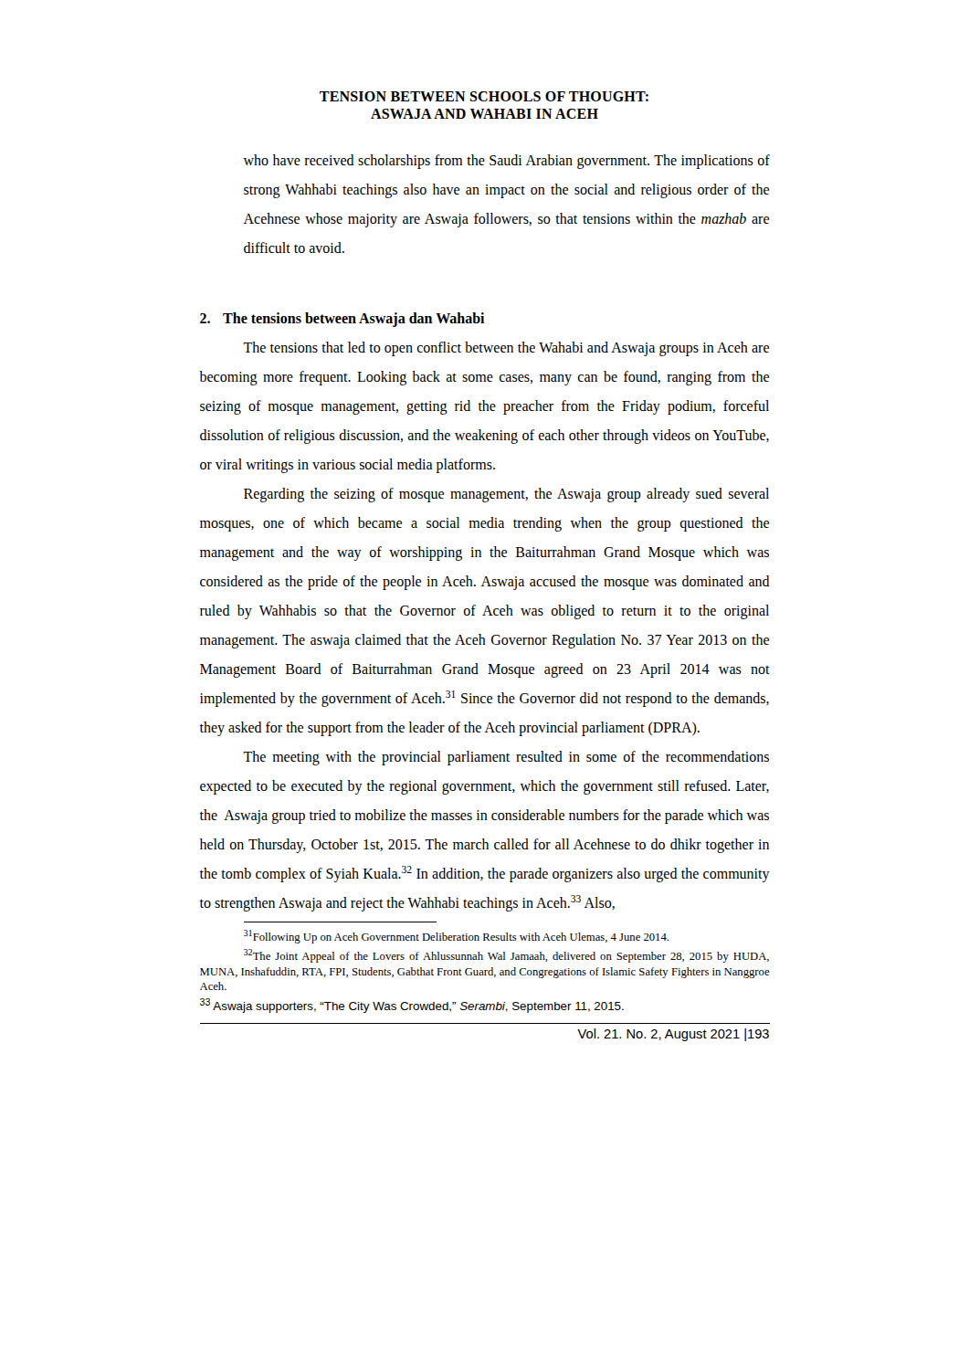Tension Between Schools of Thought:
Aswaja and Wahabi in Aceh
who have received scholarships from the Saudi Arabian government. The implications of strong Wahhabi teachings also have an impact on the social and religious order of the Acehnese whose majority are Aswaja followers, so that tensions within the mazhab are difficult to avoid.
2. The tensions between Aswaja dan Wahabi
The tensions that led to open conflict between the Wahabi and Aswaja groups in Aceh are becoming more frequent. Looking back at some cases, many can be found, ranging from the seizing of mosque management, getting rid the preacher from the Friday podium, forceful dissolution of religious discussion, and the weakening of each other through videos on YouTube, or viral writings in various social media platforms.
Regarding the seizing of mosque management, the Aswaja group already sued several mosques, one of which became a social media trending when the group questioned the management and the way of worshipping in the Baiturrahman Grand Mosque which was considered as the pride of the people in Aceh. Aswaja accused the mosque was dominated and ruled by Wahhabis so that the Governor of Aceh was obliged to return it to the original management. The aswaja claimed that the Aceh Governor Regulation No. 37 Year 2013 on the Management Board of Baiturrahman Grand Mosque agreed on 23 April 2014 was not implemented by the government of Aceh.31 Since the Governor did not respond to the demands, they asked for the support from the leader of the Aceh provincial parliament (DPRA).
The meeting with the provincial parliament resulted in some of the recommendations expected to be executed by the regional government, which the government still refused. Later, the Aswaja group tried to mobilize the masses in considerable numbers for the parade which was held on Thursday, October 1st, 2015. The march called for all Acehnese to do dhikr together in the tomb complex of Syiah Kuala.32 In addition, the parade organizers also urged the community to strengthen Aswaja and reject the Wahhabi teachings in Aceh.33 Also,
31 Following Up on Aceh Government Deliberation Results with Aceh Ulemas, 4 June 2014.
32 The Joint Appeal of the Lovers of Ahlussunnah Wal Jamaah, delivered on September 28, 2015 by HUDA, MUNA, Inshafuddin, RTA, FPI, Students, Gabthat Front Guard, and Congregations of Islamic Safety Fighters in Nanggroe Aceh.
33 Aswaja supporters, “The City Was Crowded,” Serambi, September 11, 2015.
Vol. 21. No. 2, August 2021 |193